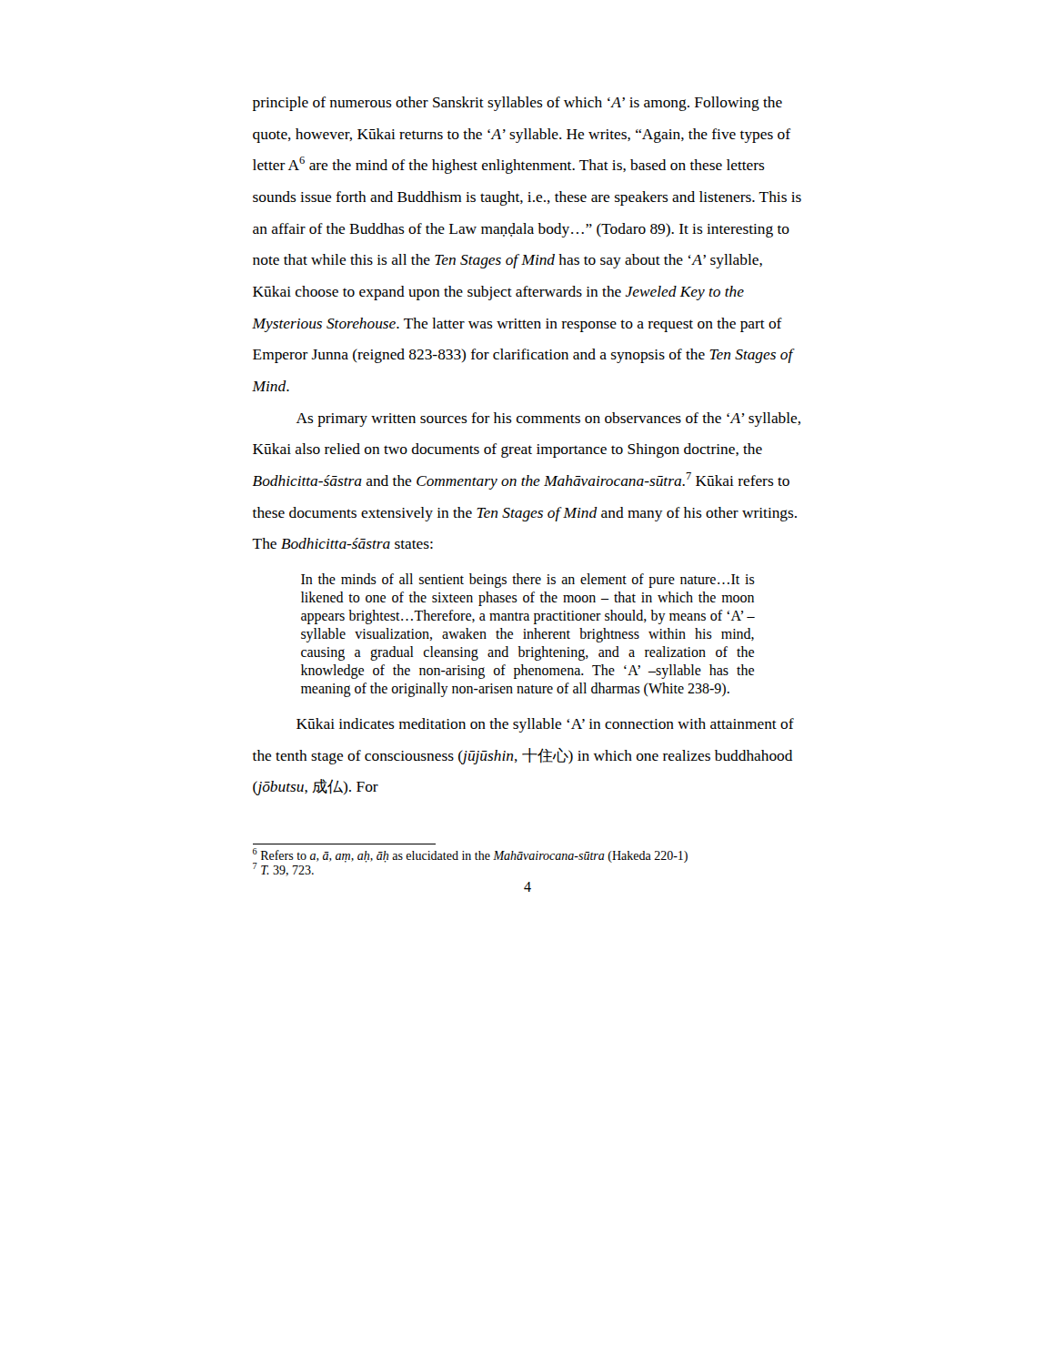principle of numerous other Sanskrit syllables of which ‘A’ is among. Following the quote, however, Kūkai returns to the ‘A’ syllable. He writes, “Again, the five types of letter A6 are the mind of the highest enlightenment. That is, based on these letters sounds issue forth and Buddhism is taught, i.e., these are speakers and listeners. This is an affair of the Buddhas of the Law maṇḍala body…” (Todaro 89). It is interesting to note that while this is all the Ten Stages of Mind has to say about the ‘A’ syllable, Kūkai choose to expand upon the subject afterwards in the Jeweled Key to the Mysterious Storehouse. The latter was written in response to a request on the part of Emperor Junna (reigned 823-833) for clarification and a synopsis of the Ten Stages of Mind.
As primary written sources for his comments on observances of the ‘A’ syllable, Kūkai also relied on two documents of great importance to Shingon doctrine, the Bodhicitta-śāstra and the Commentary on the Mahāvairocana-sūtra.7 Kūkai refers to these documents extensively in the Ten Stages of Mind and many of his other writings. The Bodhicitta-śāstra states:
In the minds of all sentient beings there is an element of pure nature…It is likened to one of the sixteen phases of the moon – that in which the moon appears brightest…Therefore, a mantra practitioner should, by means of ‘A’ –syllable visualization, awaken the inherent brightness within his mind, causing a gradual cleansing and brightening, and a realization of the knowledge of the non-arising of phenomena. The ‘A’ –syllable has the meaning of the originally non-arisen nature of all dharmas (White 238-9).
Kūkai indicates meditation on the syllable ‘A’ in connection with attainment of the tenth stage of consciousness (jūjūshin, 十住心) in which one realizes buddhahood (jōbutsu, 成仏). For
6 Refers to a, ā, aṃ, aḥ, āḥ as elucidated in the Mahāvairocana-sūtra (Hakeda 220-1)
7 T. 39, 723.
4